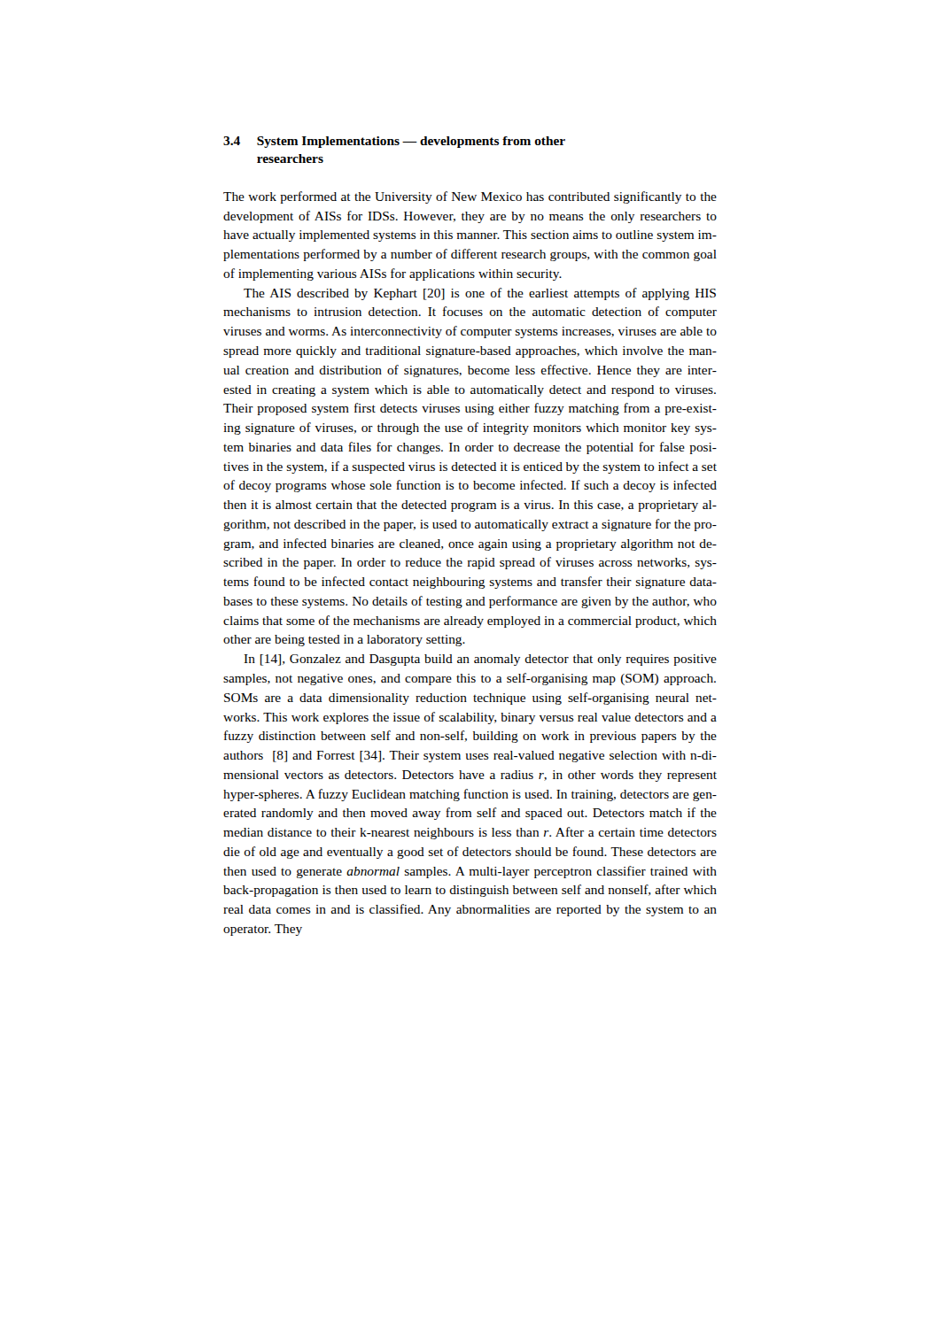3.4 System Implementations — developments from other researchers
The work performed at the University of New Mexico has contributed significantly to the development of AISs for IDSs. However, they are by no means the only researchers to have actually implemented systems in this manner. This section aims to outline system implementations performed by a number of different research groups, with the common goal of implementing various AISs for applications within security.
The AIS described by Kephart [20] is one of the earliest attempts of applying HIS mechanisms to intrusion detection. It focuses on the automatic detection of computer viruses and worms. As interconnectivity of computer systems increases, viruses are able to spread more quickly and traditional signature-based approaches, which involve the manual creation and distribution of signatures, become less effective. Hence they are interested in creating a system which is able to automatically detect and respond to viruses. Their proposed system first detects viruses using either fuzzy matching from a pre-existing signature of viruses, or through the use of integrity monitors which monitor key system binaries and data files for changes. In order to decrease the potential for false positives in the system, if a suspected virus is detected it is enticed by the system to infect a set of decoy programs whose sole function is to become infected. If such a decoy is infected then it is almost certain that the detected program is a virus. In this case, a proprietary algorithm, not described in the paper, is used to automatically extract a signature for the program, and infected binaries are cleaned, once again using a proprietary algorithm not described in the paper. In order to reduce the rapid spread of viruses across networks, systems found to be infected contact neighbouring systems and transfer their signature databases to these systems. No details of testing and performance are given by the author, who claims that some of the mechanisms are already employed in a commercial product, which other are being tested in a laboratory setting.
In [14], Gonzalez and Dasgupta build an anomaly detector that only requires positive samples, not negative ones, and compare this to a self-organising map (SOM) approach. SOMs are a data dimensionality reduction technique using self-organising neural networks. This work explores the issue of scalability, binary versus real value detectors and a fuzzy distinction between self and non-self, building on work in previous papers by the authors [8] and Forrest [34]. Their system uses real-valued negative selection with n-dimensional vectors as detectors. Detectors have a radius r, in other words they represent hyper-spheres. A fuzzy Euclidean matching function is used. In training, detectors are generated randomly and then moved away from self and spaced out. Detectors match if the median distance to their k-nearest neighbours is less than r. After a certain time detectors die of old age and eventually a good set of detectors should be found. These detectors are then used to generate abnormal samples. A multi-layer perceptron classifier trained with back-propagation is then used to learn to distinguish between self and nonself, after which real data comes in and is classified. Any abnormalities are reported by the system to an operator. They